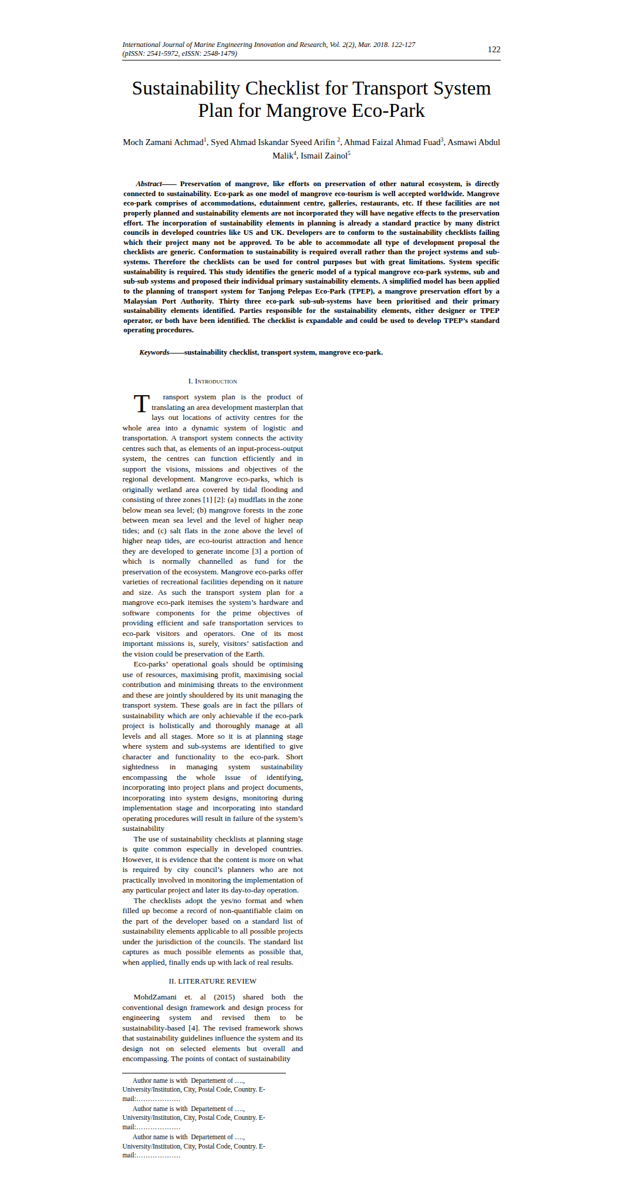122 International Journal of Marine Engineering Innovation and Research, Vol. 2(2), Mar. 2018. 122-127
(pISSN: 2541-5972, eISSN: 2548-1479)
Sustainability Checklist for Transport System
Plan for Mangrove Eco-Park
Moch Zamani Achmad1, Syed Ahmad Iskandar Syeed Arifin 2, Ahmad Faizal Ahmad Fuad3, Asmawi Abdul
Malik4, Ismail Zainol5
Abstract—— Preservation of mangrove, like efforts on preservation of other natural ecosystem, is directly connected to sustainability. Eco-park as one model of mangrove eco-tourism is well accepted worldwide. Mangrove eco-park comprises of accommodations, edutainment centre, galleries, restaurants, etc. If these facilities are not properly planned and sustainability elements are not incorporated they will have negative effects to the preservation effort. The incorporation of sustainability elements in planning is already a standard practice by many district councils in developed countries like US and UK. Developers are to conform to the sustainability checklists failing which their project many not be approved. To be able to accommodate all type of development proposal the checklists are generic. Conformation to sustainability is required overall rather than the project systems and sub-systems. Therefore the checklists can be used for control purposes but with great limitations. System specific sustainability is required. This study identifies the generic model of a typical mangrove eco-park systems, sub and sub-sub systems and proposed their individual primary sustainability elements. A simplified model has been applied to the planning of transport system for Tanjong Pelepas Eco-Park (TPEP), a mangrove preservation effort by a Malaysian Port Authority. Thirty three eco-park sub-sub-systems have been prioritised and their primary sustainability elements identified. Parties responsible for the sustainability elements, either designer or TPEP operator, or both have been identified. The checklist is expandable and could be used to develop TPEP’s standard operating procedures.
Keywords——sustainability checklist, transport system, mangrove eco-park.
I. Introduction
Transport system plan is the product of translating an area development masterplan that lays out locations of activity centres for the whole area into a dynamic system of logistic and transportation. A transport system connects the activity centres such that, as elements of an input-process-output system, the centres can function efficiently and in support the visions, missions and objectives of the regional development. Mangrove eco-parks, which is originally wetland area covered by tidal flooding and consisting of three zones [1] [2]: (a) mudflats in the zone below mean sea level; (b) mangrove forests in the zone between mean sea level and the level of higher neap tides; and (c) salt flats in the zone above the level of higher neap tides, are eco-tourist attraction and hence they are developed to generate income [3] a portion of which is normally channelled as fund for the preservation of the ecosystem. Mangrove eco-parks offer varieties of recreational facilities depending on it nature and size. As such the transport system plan for a mangrove eco-park itemises the system’s hardware and software components for the prime objectives of providing efficient and safe transportation services to eco-park visitors and operators. One of its most important missions is, surely, visitors’ satisfaction and the vision could be preservation of the Earth.
Eco-parks’ operational goals should be optimising use of resources, maximising profit, maximising social contribution and minimising threats to the environment and these are jointly shouldered by its unit managing the transport system. These goals are in fact the pillars of sustainability which are only achievable if the eco-park project is holistically and thoroughly manage at all levels and all stages. More so it is at planning stage where system and sub-systems are identified to give character and functionality to the eco-park. Short sightedness in managing system sustainability encompassing the whole issue of identifying, incorporating into project plans and project documents, incorporating into system designs, monitoring during implementation stage and incorporating into standard operating procedures will result in failure of the system’s sustainability
The use of sustainability checklists at planning stage is quite common especially in developed countries. However, it is evidence that the content is more on what is required by city council’s planners who are not practically involved in monitoring the implementation of any particular project and later its day-to-day operation.
The checklists adopt the yes/no format and when filled up become a record of non-quantifiable claim on the part of the developer based on a standard list of sustainability elements applicable to all possible projects under the jurisdiction of the councils. The standard list captures as much possible elements as possible that, when applied, finally ends up with lack of real results.
II. LITERATURE REVIEW
MohdZamani et. al (2015) shared both the conventional design framework and design process for engineering system and revised them to be sustainability-based [4]. The revised framework shows that sustainability guidelines influence the system and its design not on selected elements but overall and encompassing. The points of contact of sustainability
Author name is with Departement of …., University/Institution, City, Postal Code, Country. E-mail:……………….
Author name is with Departement of …., University/Institution, City, Postal Code, Country. E-mail:……………….
Author name is with Departement of …., University/Institution, City, Postal Code, Country. E-mail:……………….